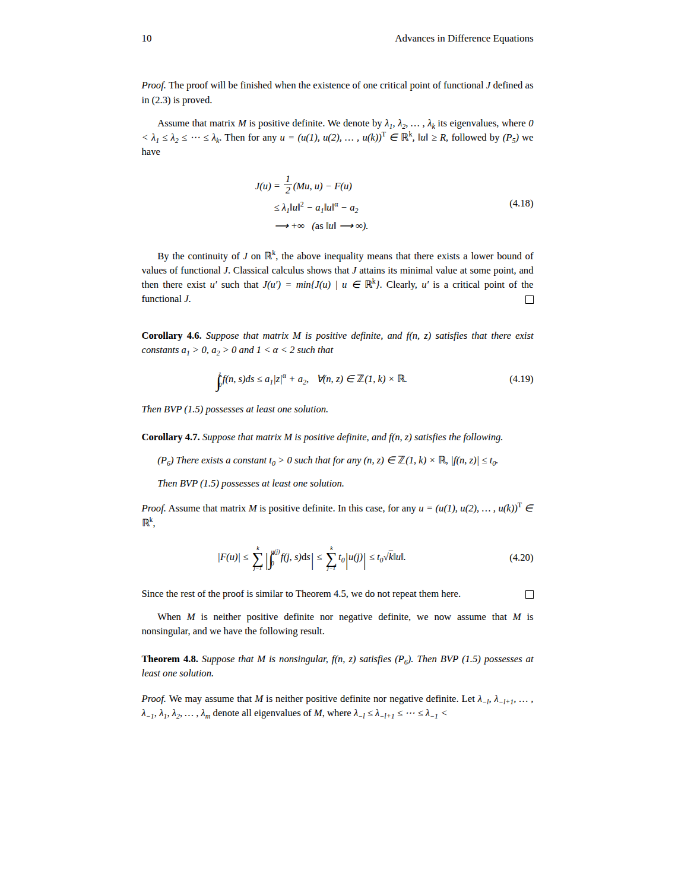10 Advances in Difference Equations
Proof. The proof will be finished when the existence of one critical point of functional J defined as in (2.3) is proved.
Assume that matrix M is positive definite. We denote by λ1, λ2, … , λk its eigenvalues, where 0 < λ1 ≤ λ2 ≤ ⋯ ≤ λk. Then for any u = (u(1), u(2), … , u(k))T ∈ ℝk, ‖u‖ ≥ R, followed by (P5) we have
J(u) = 12(Mu, u) − F(u) ≤ λ1‖u‖2 − a1‖u‖α − a2 ⟶ +∞ (as ‖u‖ ⟶ ∞).
(4.18)
By the continuity of J on ℝk, the above inequality means that there exists a lower bound of values of functional J. Classical calculus shows that J attains its minimal value at some point, and then there exist u′ such that J(u′) = min{J(u) | u ∈ ℝk}. Clearly, u′ is a critical point of the functional J.
Corollary 4.6. Suppose that matrix M is positive definite, and f(n, z) satisfies that there exist constants a1 > 0, a2 > 0 and 1 < α < 2 such that
∫z 0f(n, s)ds ≤ a1|z|α + a2, ∀(n, z) ∈ ℤ(1, k) × ℝ.
(4.19)
Then BVP (1.5) possesses at least one solution.
Corollary 4.7. Suppose that matrix M is positive definite, and f(n, z) satisfies the following.
(P6) There exists a constant t0 > 0 such that for any (n, z) ∈ ℤ(1, k) × ℝ, |f(n, z)| ≤ t0.
Then BVP (1.5) possesses at least one solution.
Proof. Assume that matrix M is positive definite. In this case, for any u = (u(1), u(2), … , u(k))T ∈ ℝk,
|F(u)| ≤ k∑j=1|∫u(j) 0f(j, s)ds| ≤ k∑j=1t0|u(j)| ≤ t0√k‖u‖.
(4.20)
Since the rest of the proof is similar to Theorem 4.5, we do not repeat them here.
When M is neither positive definite nor negative definite, we now assume that M is nonsingular, and we have the following result.
Theorem 4.8. Suppose that M is nonsingular, f(n, z) satisfies (P6). Then BVP (1.5) possesses at least one solution.
Proof. We may assume that M is neither positive definite nor negative definite. Let λ−l, λ−l+1, … , λ−1, λ1, λ2, … , λm denote all eigenvalues of M, where λ−l ≤ λ−l+1 ≤ ⋯ ≤ λ−1 <